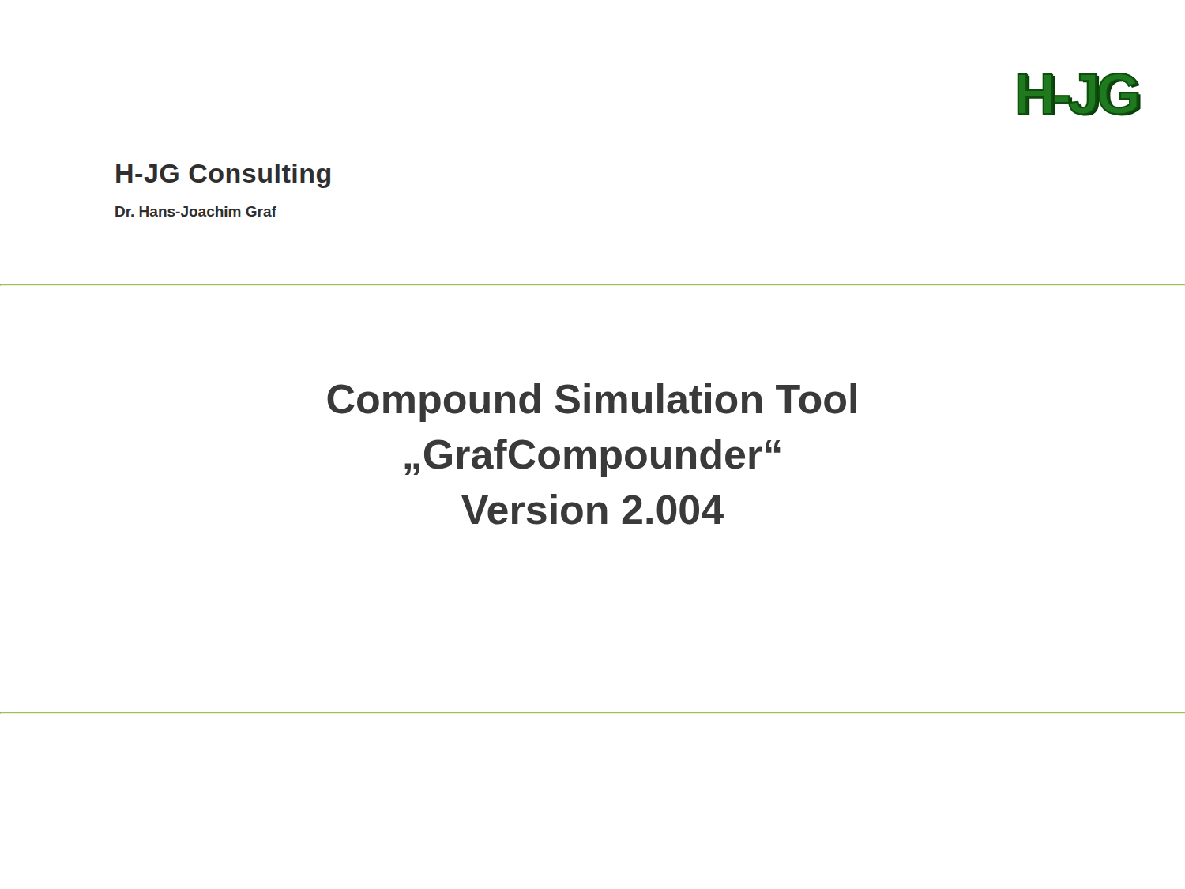H‑JG
H-JG Consulting
Dr. Hans-Joachim Graf
Compound Simulation Tool
„GrafCompounder“
Version 2.004